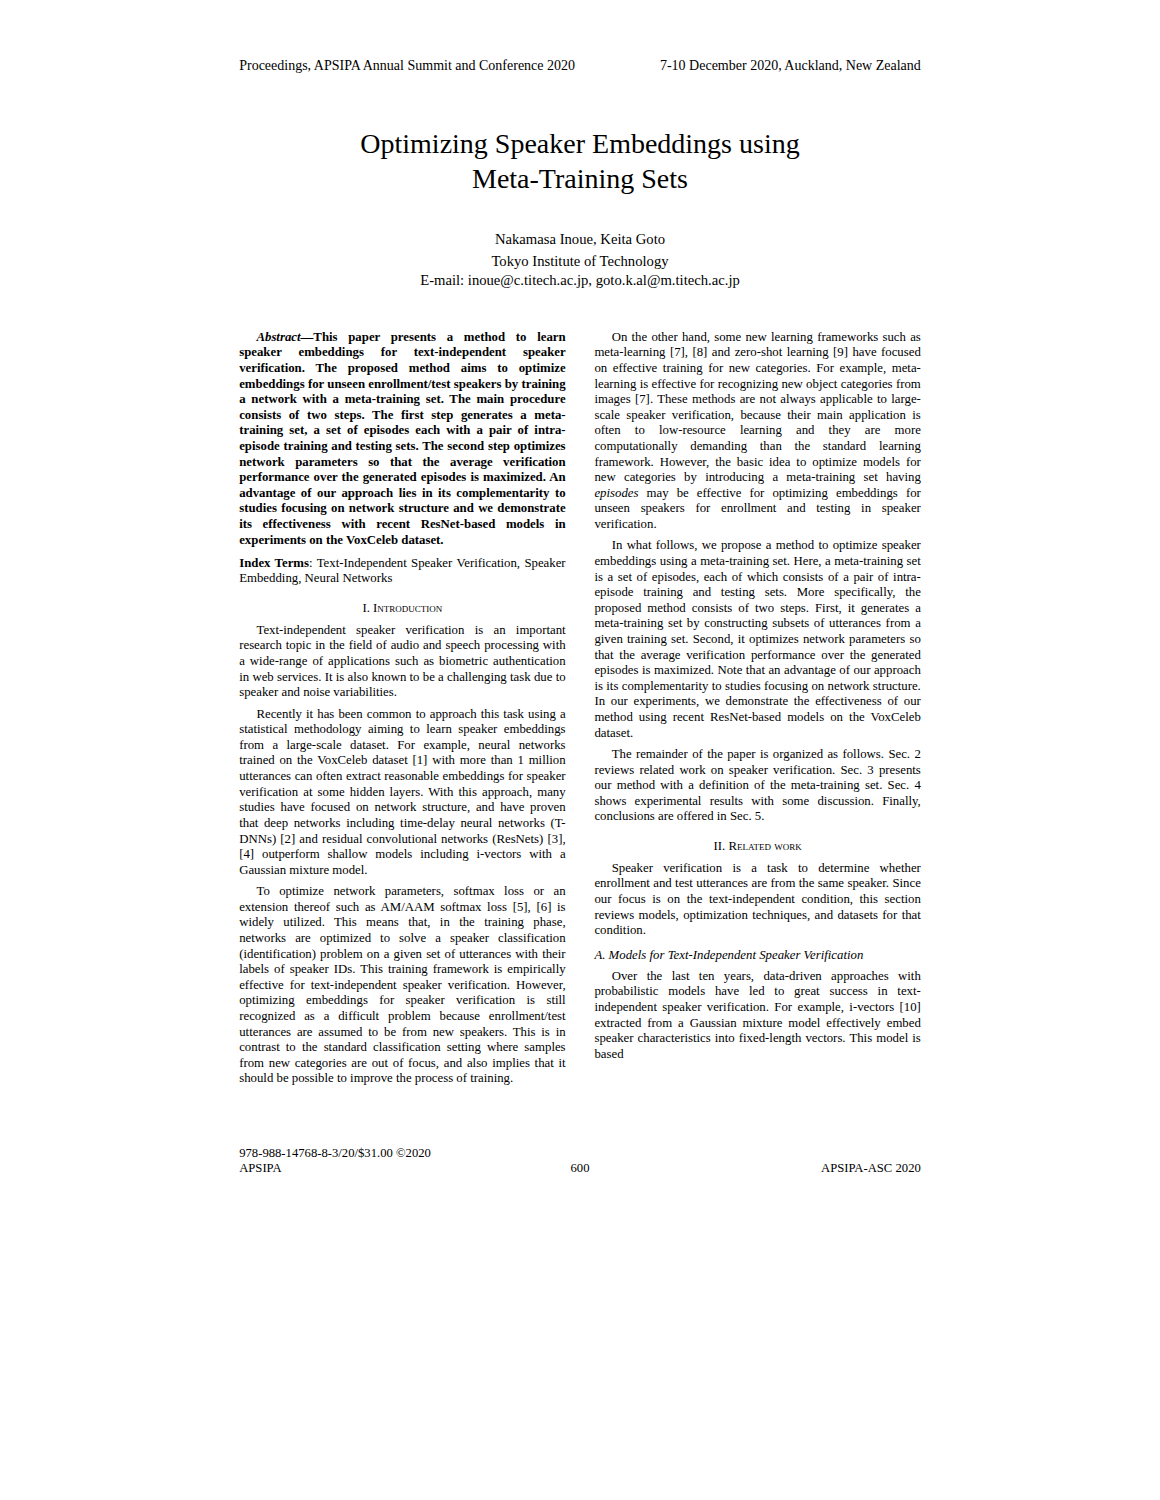Proceedings, APSIPA Annual Summit and Conference 2020
7-10 December 2020, Auckland, New Zealand
Optimizing Speaker Embeddings using
Meta-Training Sets
Nakamasa Inoue, Keita Goto
Tokyo Institute of Technology
E-mail: inoue@c.titech.ac.jp, goto.k.al@m.titech.ac.jp
Abstract—This paper presents a method to learn speaker embeddings for text-independent speaker verification. The proposed method aims to optimize embeddings for unseen enrollment/test speakers by training a network with a meta-training set. The main procedure consists of two steps. The first step generates a meta-training set, a set of episodes each with a pair of intra-episode training and testing sets. The second step optimizes network parameters so that the average verification performance over the generated episodes is maximized. An advantage of our approach lies in its complementarity to studies focusing on network structure and we demonstrate its effectiveness with recent ResNet-based models in experiments on the VoxCeleb dataset.
Index Terms: Text-Independent Speaker Verification, Speaker Embedding, Neural Networks
I. Introduction
Text-independent speaker verification is an important research topic in the field of audio and speech processing with a wide-range of applications such as biometric authentication in web services. It is also known to be a challenging task due to speaker and noise variabilities.
Recently it has been common to approach this task using a statistical methodology aiming to learn speaker embeddings from a large-scale dataset. For example, neural networks trained on the VoxCeleb dataset [1] with more than 1 million utterances can often extract reasonable embeddings for speaker verification at some hidden layers. With this approach, many studies have focused on network structure, and have proven that deep networks including time-delay neural networks (T-DNNs) [2] and residual convolutional networks (ResNets) [3], [4] outperform shallow models including i-vectors with a Gaussian mixture model.
To optimize network parameters, softmax loss or an extension thereof such as AM/AAM softmax loss [5], [6] is widely utilized. This means that, in the training phase, networks are optimized to solve a speaker classification (identification) problem on a given set of utterances with their labels of speaker IDs. This training framework is empirically effective for text-independent speaker verification. However, optimizing embeddings for speaker verification is still recognized as a difficult problem because enrollment/test utterances are assumed to be from new speakers. This is in contrast to the standard classification setting where samples from new categories are out of focus, and also implies that it should be possible to improve the process of training.
On the other hand, some new learning frameworks such as meta-learning [7], [8] and zero-shot learning [9] have focused on effective training for new categories. For example, meta-learning is effective for recognizing new object categories from images [7]. These methods are not always applicable to large-scale speaker verification, because their main application is often to low-resource learning and they are more computationally demanding than the standard learning framework. However, the basic idea to optimize models for new categories by introducing a meta-training set having episodes may be effective for optimizing embeddings for unseen speakers for enrollment and testing in speaker verification.
In what follows, we propose a method to optimize speaker embeddings using a meta-training set. Here, a meta-training set is a set of episodes, each of which consists of a pair of intra-episode training and testing sets. More specifically, the proposed method consists of two steps. First, it generates a meta-training set by constructing subsets of utterances from a given training set. Second, it optimizes network parameters so that the average verification performance over the generated episodes is maximized. Note that an advantage of our approach is its complementarity to studies focusing on network structure. In our experiments, we demonstrate the effectiveness of our method using recent ResNet-based models on the VoxCeleb dataset.
The remainder of the paper is organized as follows. Sec. 2 reviews related work on speaker verification. Sec. 3 presents our method with a definition of the meta-training set. Sec. 4 shows experimental results with some discussion. Finally, conclusions are offered in Sec. 5.
II. Related work
Speaker verification is a task to determine whether enrollment and test utterances are from the same speaker. Since our focus is on the text-independent condition, this section reviews models, optimization techniques, and datasets for that condition.
A. Models for Text-Independent Speaker Verification
Over the last ten years, data-driven approaches with probabilistic models have led to great success in text-independent speaker verification. For example, i-vectors [10] extracted from a Gaussian mixture model effectively embed speaker characteristics into fixed-length vectors. This model is based
978-988-14768-8-3/20/$31.00 ©2020 APSIPA
600
APSIPA-ASC 2020